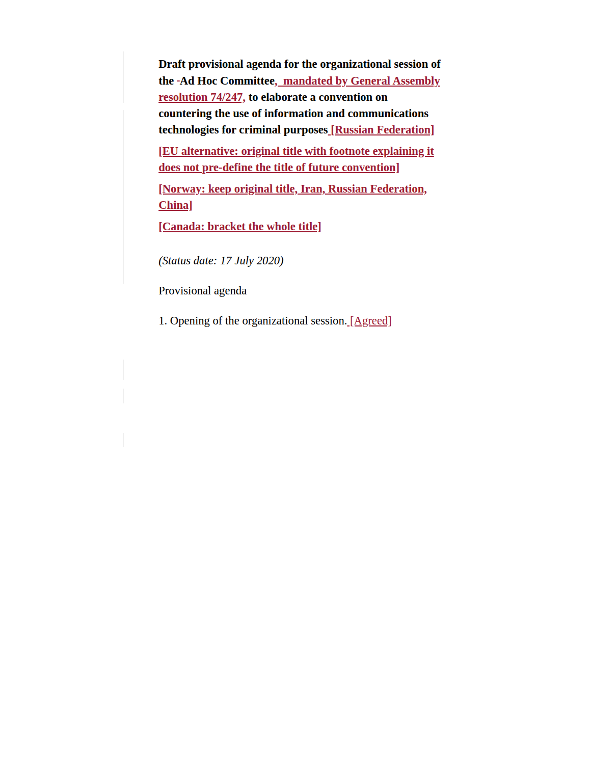Draft provisional agenda for the organizational session of the Ad Hoc Committee, mandated by General Assembly resolution 74/247, to elaborate a convention on countering the use of information and communications technologies for criminal purposes [Russian Federation]
[EU alternative: original title with footnote explaining it does not pre-define the title of future convention]
[Norway: keep original title, Iran, Russian Federation, China]
[Canada: bracket the whole title]
(Status date: 17 July 2020)
Provisional agenda
1. Opening of the organizational session. [Agreed]